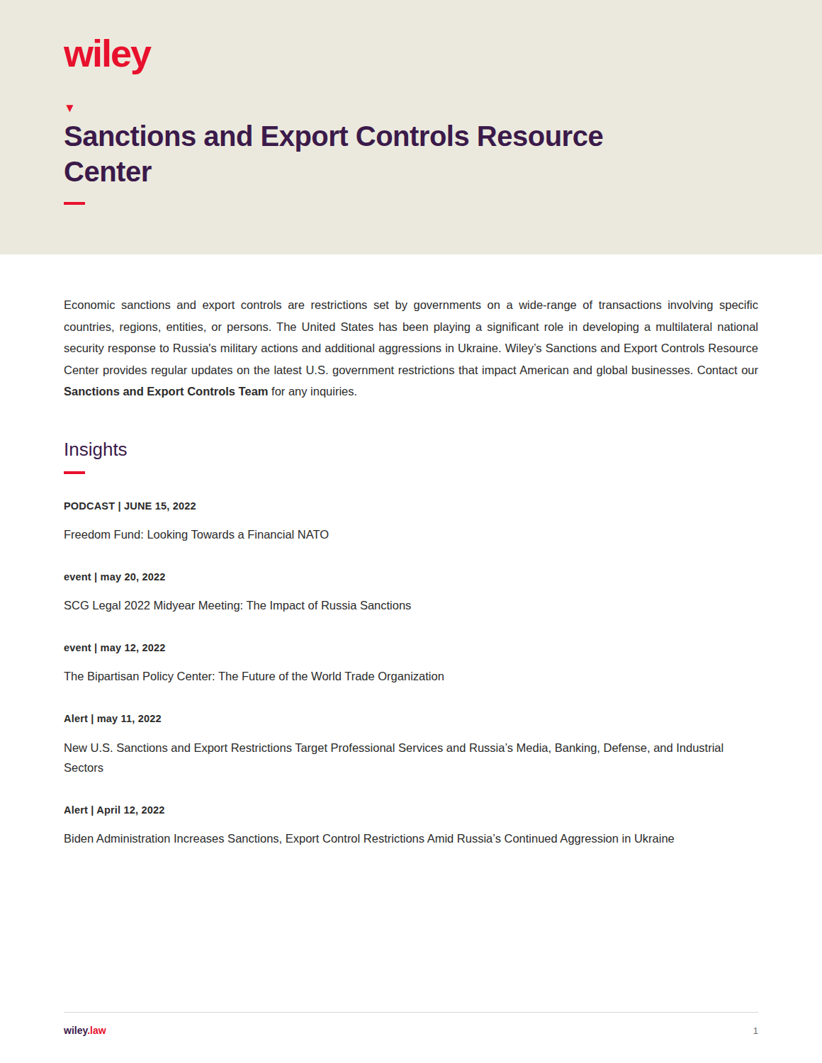wiley
▼
Sanctions and Export Controls Resource Center
Economic sanctions and export controls are restrictions set by governments on a wide-range of transactions involving specific countries, regions, entities, or persons. The United States has been playing a significant role in developing a multilateral national security response to Russia's military actions and additional aggressions in Ukraine. Wiley’s Sanctions and Export Controls Resource Center provides regular updates on the latest U.S. government restrictions that impact American and global businesses. Contact our Sanctions and Export Controls Team for any inquiries.
Insights
PODCAST | JUNE 15, 2022
Freedom Fund: Looking Towards a Financial NATO
event | may 20, 2022
SCG Legal 2022 Midyear Meeting: The Impact of Russia Sanctions
event | may 12, 2022
The Bipartisan Policy Center: The Future of the World Trade Organization
Alert | may 11, 2022
New U.S. Sanctions and Export Restrictions Target Professional Services and Russia’s Media, Banking, Defense, and Industrial Sectors
Alert | April 12, 2022
Biden Administration Increases Sanctions, Export Control Restrictions Amid Russia’s Continued Aggression in Ukraine
wiley.law
1